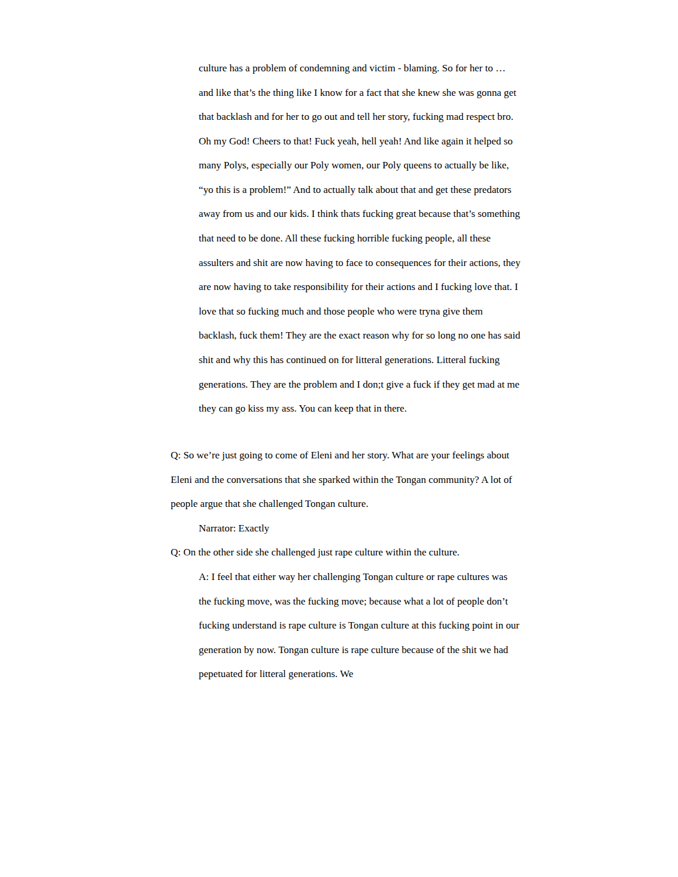culture has a problem of condemning and victim - blaming. So for her to … and like that’s the thing like I know for a fact that she knew she was gonna get that backlash and for her to go out and tell her story, fucking mad respect bro. Oh my God! Cheers to that! Fuck yeah, hell yeah! And like again it helped so many Polys, especially our Poly women, our Poly queens to actually be like, “yo this is a problem!” And to actually talk about that and get these predators away from us and our kids. I think thats fucking great because that’s something that need to be done. All these fucking horrible fucking people, all these assulters and shit are now having to face to consequences for their actions, they are now having to take responsibility for their actions and I fucking love that. I love that so fucking much and those people who were tryna give them backlash, fuck them! They are the exact reason why for so long no one has said shit and why this has continued on for litteral generations. Litteral fucking generations. They are the problem and I don;t give a fuck if they get mad at me they can go kiss my ass. You can keep that in there.
Q: So we’re just going to come of Eleni and her story. What are your feelings about Eleni and the conversations that she sparked within the Tongan community? A lot of people argue that she challenged Tongan culture.
Narrator: Exactly
Q: On the other side she challenged just rape culture within the culture.
A: I feel that either way her challenging Tongan culture or rape cultures was the fucking move, was the fucking move; because what a lot of people don’t fucking understand is rape culture is Tongan culture at this fucking point in our generation by now. Tongan culture is rape culture because of the shit we had pepetuated for litteral generations. We